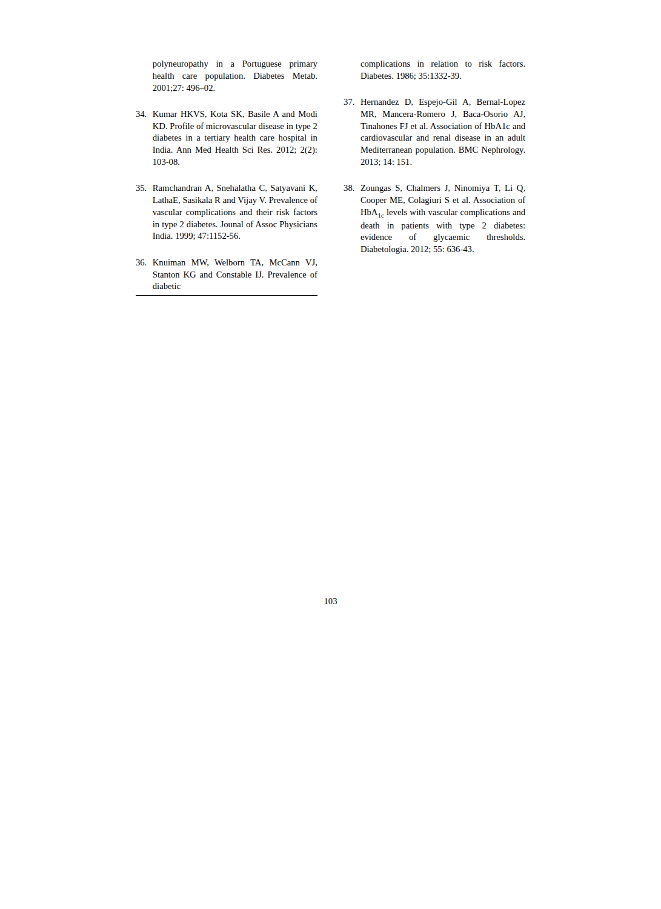polyneuropathy in a Portuguese primary health care population. Diabetes Metab. 2001;27: 496–02.
34. Kumar HKVS, Kota SK, Basile A and Modi KD. Profile of microvascular disease in type 2 diabetes in a tertiary health care hospital in India. Ann Med Health Sci Res. 2012; 2(2): 103-08.
35. Ramchandran A, Snehalatha C, Satyavani K, LathaE, Sasikala R and Vijay V. Prevalence of vascular complications and their risk factors in type 2 diabetes. Jounal of Assoc Physicians India. 1999; 47:1152-56.
36. Knuiman MW, Welborn TA, McCann VJ, Stanton KG and Constable IJ. Prevalence of diabetic
complications in relation to risk factors. Diabetes. 1986; 35:1332-39.
37. Hernandez D, Espejo-Gil A, Bernal-Lopez MR, Mancera-Romero J, Baca-Osorio AJ, Tinahones FJ et al. Association of HbA1c and cardiovascular and renal disease in an adult Mediterranean population. BMC Nephrology. 2013; 14: 151.
38. Zoungas S, Chalmers J, Ninomiya T, Li Q, Cooper ME, Colagiuri S et al. Association of HbA1c levels with vascular complications and death in patients with type 2 diabetes: evidence of glycaemic thresholds. Diabetologia. 2012; 55: 636-43.
103